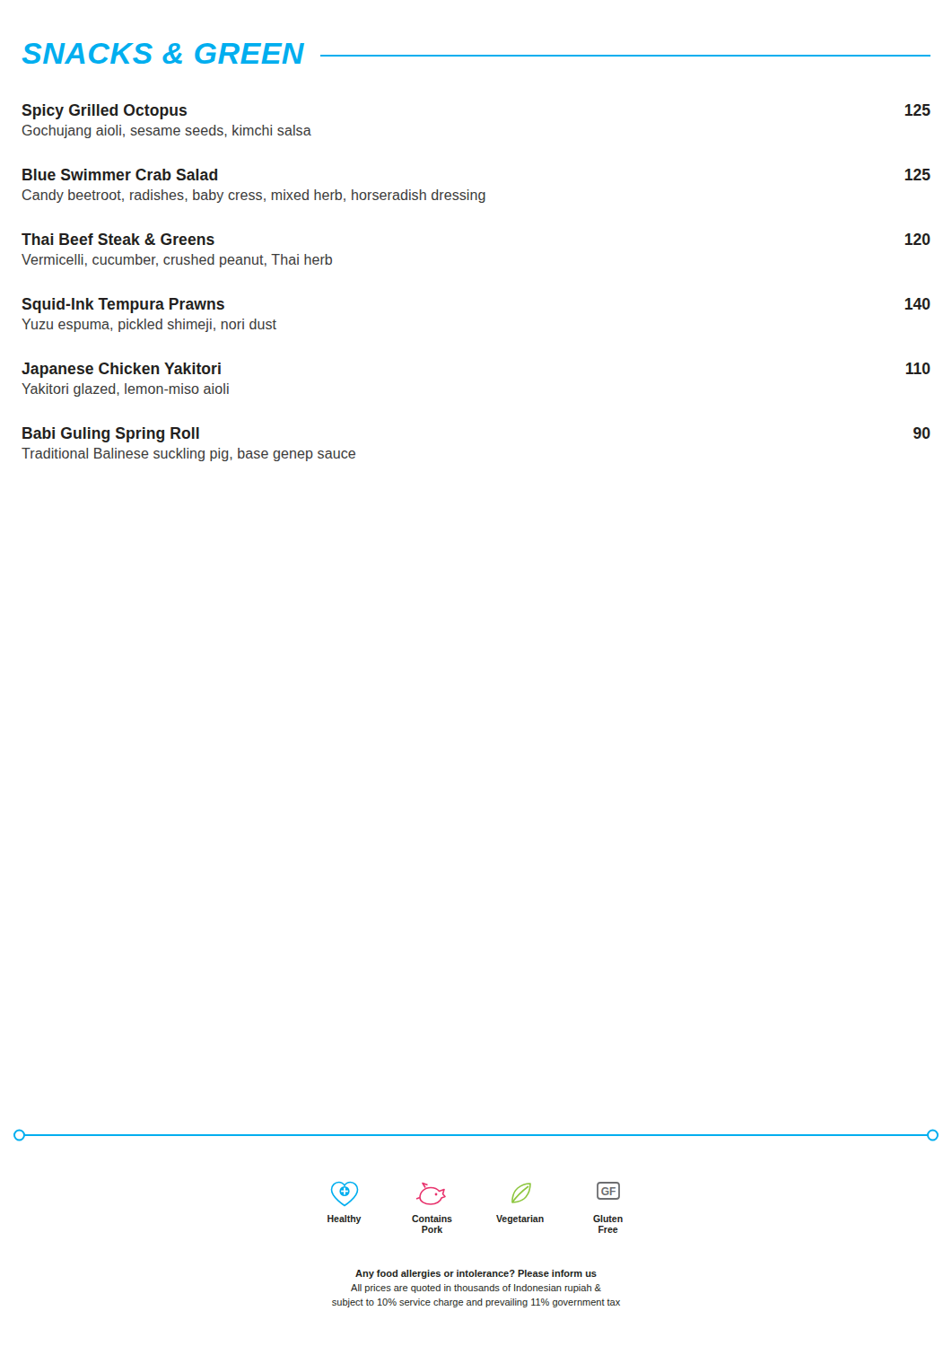Snacks & Green
Spicy Grilled Octopus 125
Gochujang aioli, sesame seeds, kimchi salsa
Blue Swimmer Crab Salad 125
Candy beetroot, radishes, baby cress, mixed herb, horseradish dressing
Thai Beef Steak & Greens 120
Vermicelli, cucumber, crushed peanut, Thai herb
Squid-Ink Tempura Prawns 140
Yuzu espuma, pickled shimeji, nori dust
Japanese Chicken Yakitori 110
Yakitori glazed, lemon-miso aioli
Babi Guling Spring Roll 90
Traditional Balinese suckling pig, base genep sauce
Healthy
Contains
Pork
Vegetarian
GF
Gluten
Free
Any food allergies or intolerance? Please inform us
All prices are quoted in thousands of Indonesian rupiah &
subject to 10% service charge and prevailing 11% government tax